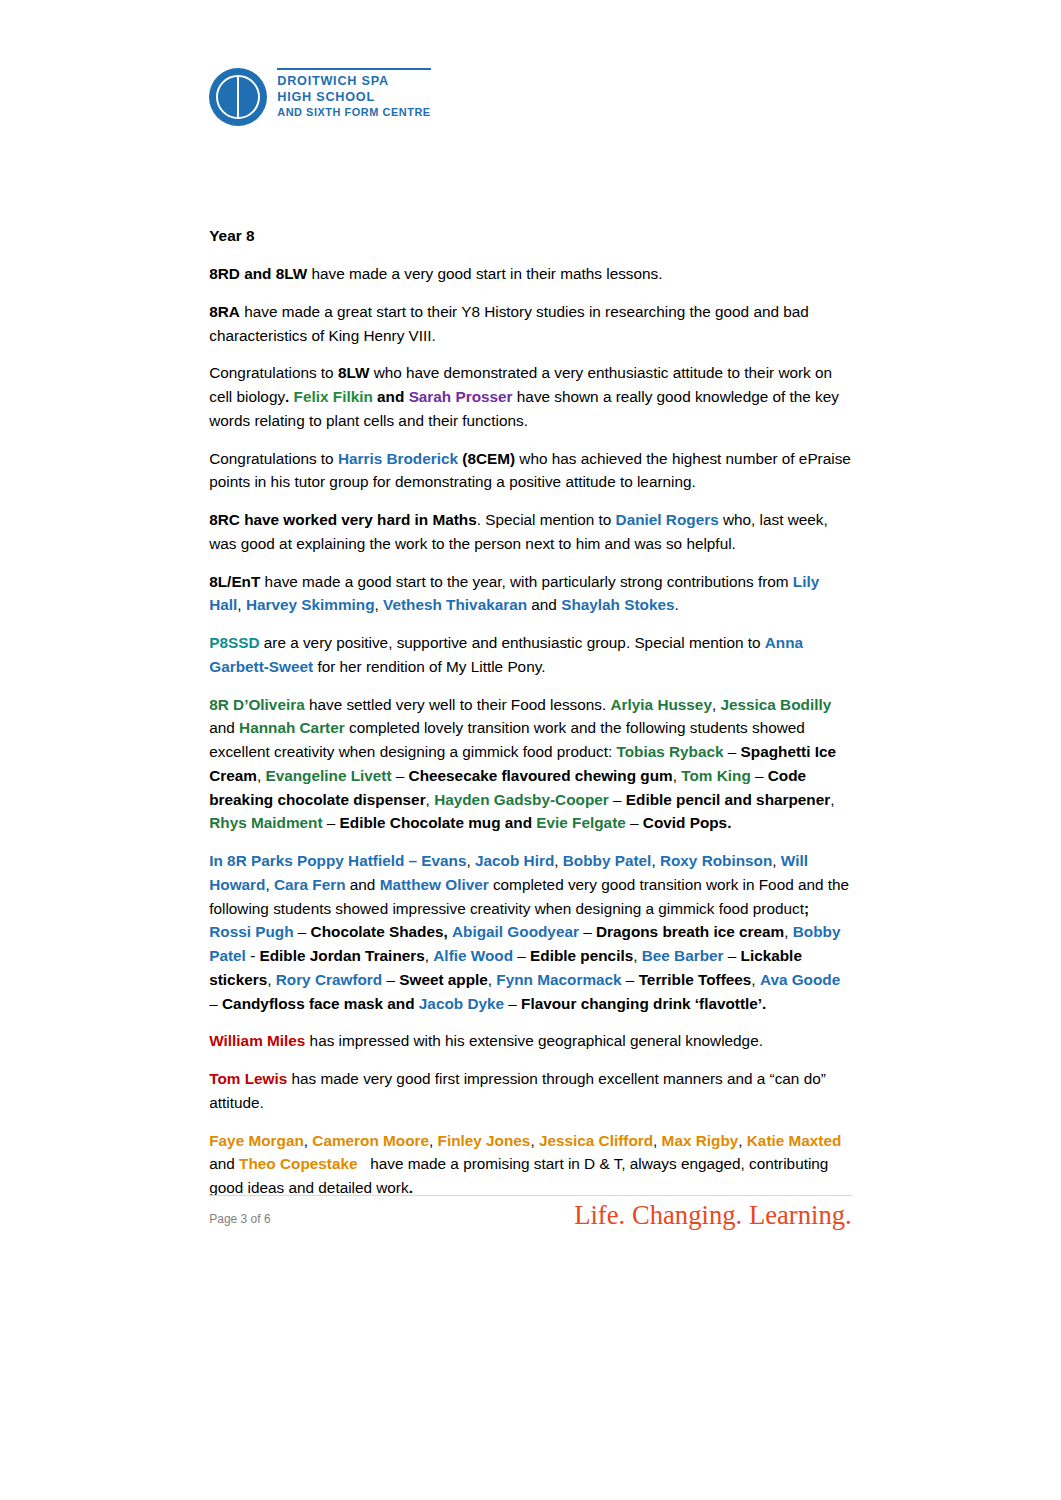Droitwich Spa High School and Sixth Form Centre
Year 8
8RD and 8LW have made a very good start in their maths lessons.
8RA have made a great start to their Y8 History studies in researching the good and bad characteristics of King Henry VIII.
Congratulations to 8LW who have demonstrated a very enthusiastic attitude to their work on cell biology. Felix Filkin and Sarah Prosser have shown a really good knowledge of the key words relating to plant cells and their functions.
Congratulations to Harris Broderick (8CEM) who has achieved the highest number of ePraise points in his tutor group for demonstrating a positive attitude to learning.
8RC have worked very hard in Maths. Special mention to Daniel Rogers who, last week, was good at explaining the work to the person next to him and was so helpful.
8L/EnT have made a good start to the year, with particularly strong contributions from Lily Hall, Harvey Skimming, Vethesh Thivakaran and Shaylah Stokes.
P8SSD are a very positive, supportive and enthusiastic group. Special mention to Anna Garbett-Sweet for her rendition of My Little Pony.
8R D’Oliveira have settled very well to their Food lessons. Arlyia Hussey, Jessica Bodilly and Hannah Carter completed lovely transition work and the following students showed excellent creativity when designing a gimmick food product: Tobias Ryback – Spaghetti Ice Cream, Evangeline Livett – Cheesecake flavoured chewing gum, Tom King – Code breaking chocolate dispenser, Hayden Gadsby-Cooper – Edible pencil and sharpener, Rhys Maidment – Edible Chocolate mug and Evie Felgate – Covid Pops.
In 8R Parks Poppy Hatfield – Evans, Jacob Hird, Bobby Patel, Roxy Robinson, Will Howard, Cara Fern and Matthew Oliver completed very good transition work in Food and the following students showed impressive creativity when designing a gimmick food product; Rossi Pugh – Chocolate Shades, Abigail Goodyear – Dragons breath ice cream, Bobby Patel - Edible Jordan Trainers, Alfie Wood – Edible pencils, Bee Barber – Lickable stickers, Rory Crawford – Sweet apple, Fynn Macormack – Terrible Toffees, Ava Goode – Candyfloss face mask and Jacob Dyke – Flavour changing drink ‘flavottle’.
William Miles has impressed with his extensive geographical general knowledge.
Tom Lewis has made very good first impression through excellent manners and a “can do” attitude.
Faye Morgan, Cameron Moore, Finley Jones, Jessica Clifford, Max Rigby, Katie Maxted and Theo Copestake have made a promising start in D & T, always engaged, contributing good ideas and detailed work.
Page 3 of 6
Life. Changing. Learning.